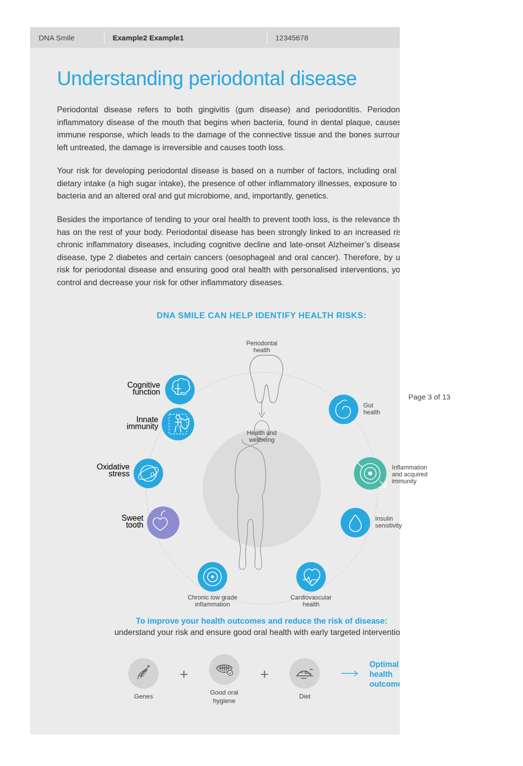DNA Smile
Example2 Example1
12345678
Page 3 of 13
Understanding periodontal disease
Periodontal disease refers to both gingivitis (gum disease) and periodontitis. Periodontitis is a chronic inflammatory disease of the mouth that begins when bacteria, found in dental plaque, causes a major negative immune response, which leads to the damage of the connective tissue and the bones surrounding your teeth. If left untreated, the damage is irreversible and causes tooth loss.
Your risk for developing periodontal disease is based on a number of factors, including oral hygiene practices, dietary intake (a high sugar intake), the presence of other inflammatory illnesses, exposure to certain pathogenic bacteria and an altered oral and gut microbiome, and, importantly, genetics.
Besides the importance of tending to your oral health to prevent tooth loss, is the relevance that your oral health has on the rest of your body. Periodontal disease has been strongly linked to an increased risk for a number of chronic inflammatory diseases, including cognitive decline and late-onset Alzheimer’s disease, as well as heart disease, type 2 diabetes and certain cancers (oesophageal and oral cancer). Therefore, by understanding your risk for periodontal disease and ensuring good oral health with personalised interventions, you are also able to control and decrease your risk for other inflammatory diseases.
DNA SMILE CAN HELP IDENTIFY HEALTH RISKS:
Periodontal health Health and wellbeing Gut health Inflammation and acquired immunity Insulin sensitivity Cardiovascular health Chronic low grade inflammation Sweet tooth O₂ Oxidative stress Innate immunity Cognitive function
To improve your health outcomes and reduce the risk of disease:
understand your risk and ensure good oral health with early targeted interventions
Genes
+
Good oral
hygiene
+
Diet
Optimal
health
outcomes